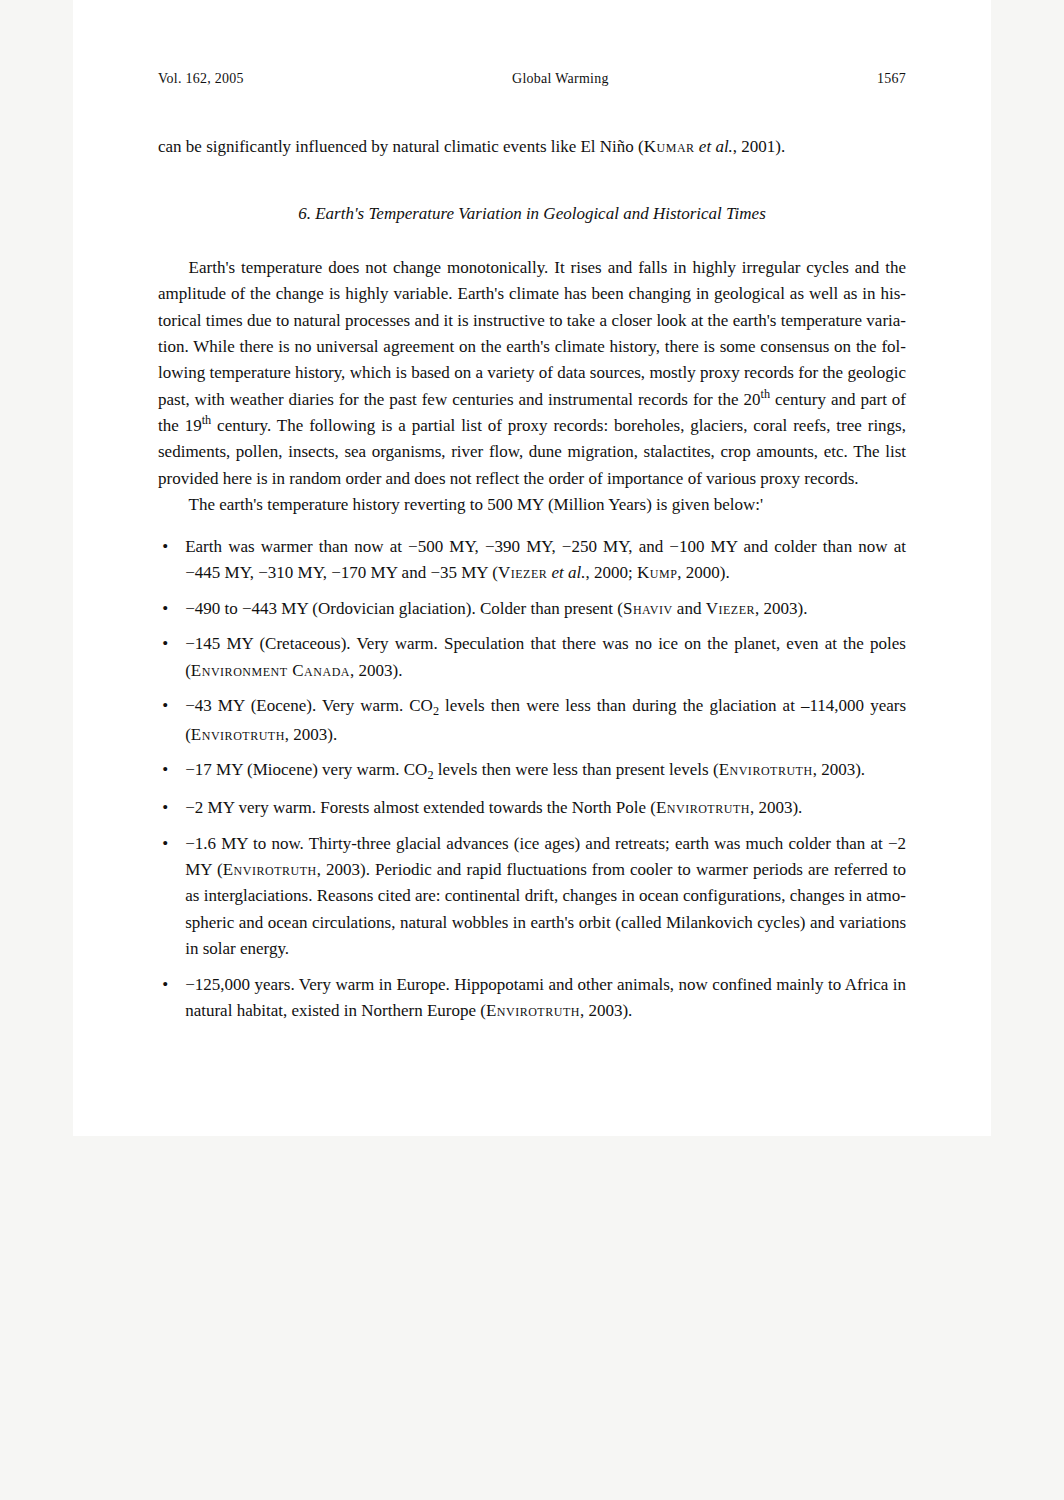Vol. 162, 2005 Global Warming 1567
can be significantly influenced by natural climatic events like El Niño (Kumar et al., 2001).
6. Earth's Temperature Variation in Geological and Historical Times
Earth's temperature does not change monotonically. It rises and falls in highly irregular cycles and the amplitude of the change is highly variable. Earth's climate has been changing in geological as well as in historical times due to natural processes and it is instructive to take a closer look at the earth's temperature variation. While there is no universal agreement on the earth's climate history, there is some consensus on the following temperature history, which is based on a variety of data sources, mostly proxy records for the geologic past, with weather diaries for the past few centuries and instrumental records for the 20th century and part of the 19th century. The following is a partial list of proxy records: boreholes, glaciers, coral reefs, tree rings, sediments, pollen, insects, sea organisms, river flow, dune migration, stalactites, crop amounts, etc. The list provided here is in random order and does not reflect the order of importance of various proxy records.
The earth's temperature history reverting to 500 MY (Million Years) is given below:'
Earth was warmer than now at −500 MY, −390 MY, −250 MY, and −100 MY and colder than now at −445 MY, −310 MY, −170 MY and −35 MY (Viezer et al., 2000; Kump, 2000).
−490 to −443 MY (Ordovician glaciation). Colder than present (Shaviv and Viezer, 2003).
−145 MY (Cretaceous). Very warm. Speculation that there was no ice on the planet, even at the poles (Environment Canada, 2003).
−43 MY (Eocene). Very warm. CO2 levels then were less than during the glaciation at –114,000 years (Envirotruth, 2003).
−17 MY (Miocene) very warm. CO2 levels then were less than present levels (Envirotruth, 2003).
−2 MY very warm. Forests almost extended towards the North Pole (Envirotruth, 2003).
−1.6 MY to now. Thirty-three glacial advances (ice ages) and retreats; earth was much colder than at −2 MY (Envirotruth, 2003). Periodic and rapid fluctuations from cooler to warmer periods are referred to as interglaciations. Reasons cited are: continental drift, changes in ocean configurations, changes in atmospheric and ocean circulations, natural wobbles in earth's orbit (called Milankovich cycles) and variations in solar energy.
−125,000 years. Very warm in Europe. Hippopotami and other animals, now confined mainly to Africa in natural habitat, existed in Northern Europe (Envirotruth, 2003).